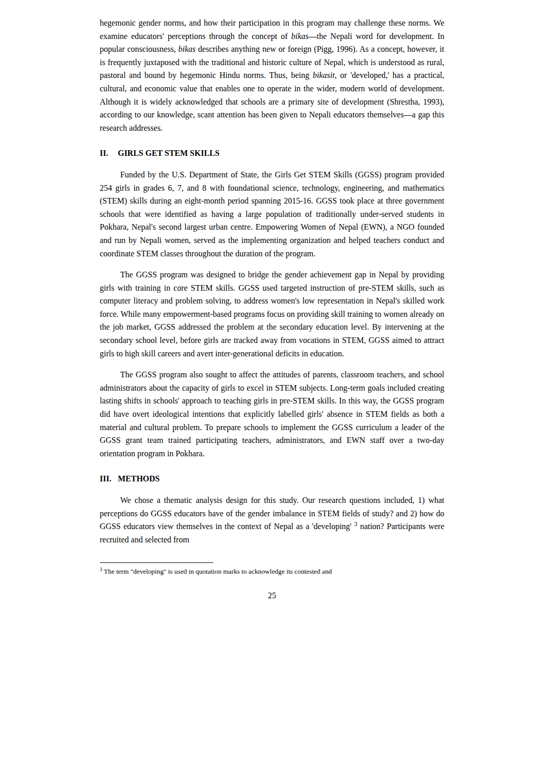hegemonic gender norms, and how their participation in this program may challenge these norms. We examine educators' perceptions through the concept of bikas—the Nepali word for development. In popular consciousness, bikas describes anything new or foreign (Pigg, 1996). As a concept, however, it is frequently juxtaposed with the traditional and historic culture of Nepal, which is understood as rural, pastoral and bound by hegemonic Hindu norms. Thus, being bikasit, or 'developed,' has a practical, cultural, and economic value that enables one to operate in the wider, modern world of development. Although it is widely acknowledged that schools are a primary site of development (Shrestha, 1993), according to our knowledge, scant attention has been given to Nepali educators themselves—a gap this research addresses.
II. GIRLS GET STEM SKILLS
Funded by the U.S. Department of State, the Girls Get STEM Skills (GGSS) program provided 254 girls in grades 6, 7, and 8 with foundational science, technology, engineering, and mathematics (STEM) skills during an eight-month period spanning 2015-16. GGSS took place at three government schools that were identified as having a large population of traditionally under-served students in Pokhara, Nepal's second largest urban centre. Empowering Women of Nepal (EWN), a NGO founded and run by Nepali women, served as the implementing organization and helped teachers conduct and coordinate STEM classes throughout the duration of the program.
The GGSS program was designed to bridge the gender achievement gap in Nepal by providing girls with training in core STEM skills. GGSS used targeted instruction of pre-STEM skills, such as computer literacy and problem solving, to address women's low representation in Nepal's skilled work force. While many empowerment-based programs focus on providing skill training to women already on the job market, GGSS addressed the problem at the secondary education level. By intervening at the secondary school level, before girls are tracked away from vocations in STEM, GGSS aimed to attract girls to high skill careers and avert inter-generational deficits in education.
The GGSS program also sought to affect the attitudes of parents, classroom teachers, and school administrators about the capacity of girls to excel in STEM subjects. Long-term goals included creating lasting shifts in schools' approach to teaching girls in pre-STEM skills. In this way, the GGSS program did have overt ideological intentions that explicitly labelled girls' absence in STEM fields as both a material and cultural problem. To prepare schools to implement the GGSS curriculum a leader of the GGSS grant team trained participating teachers, administrators, and EWN staff over a two-day orientation program in Pokhara.
III. METHODS
We chose a thematic analysis design for this study. Our research questions included, 1) what perceptions do GGSS educators have of the gender imbalance in STEM fields of study? and 2) how do GGSS educators view themselves in the context of Nepal as a 'developing' 3 nation? Participants were recruited and selected from
3 The term "developing" is used in quotation marks to acknowledge its contested and
25